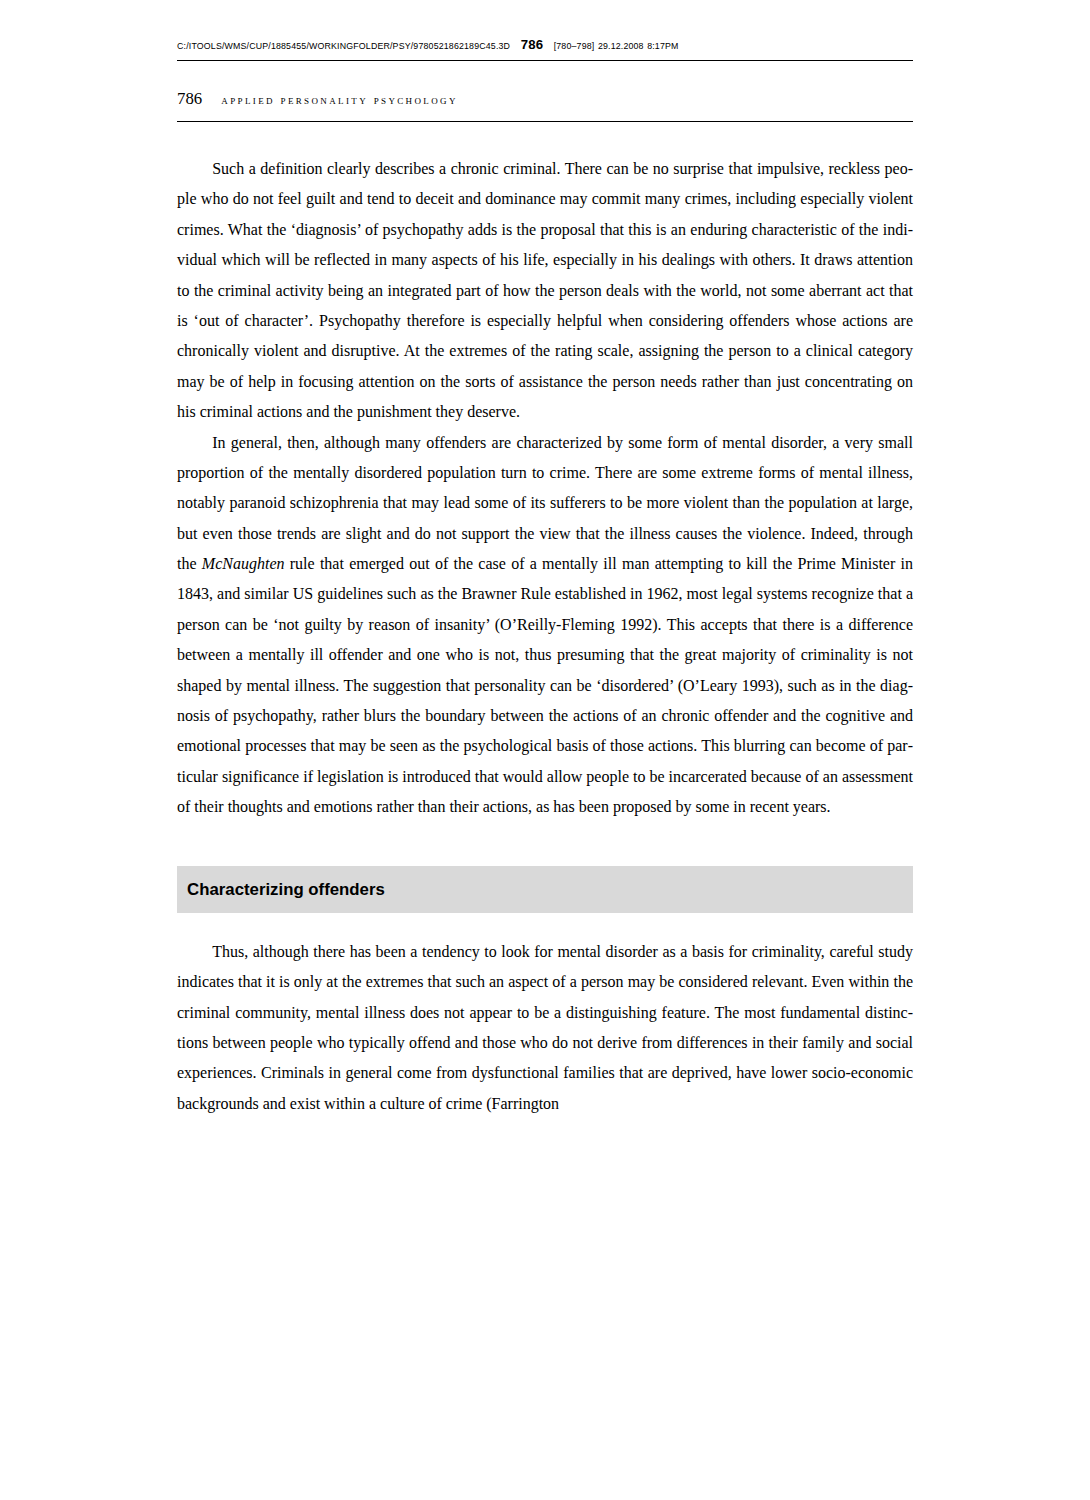C:/ITOOLS/WMS/CUP/1885455/WORKINGFOLDER/PSY/9780521862189C45.3D 786 [780–798] 29.12.2008 8:17PM
786
Applied personality psychology
Such a definition clearly describes a chronic criminal. There can be no surprise that impulsive, reckless people who do not feel guilt and tend to deceit and dominance may commit many crimes, including especially violent crimes. What the ‘diagnosis’ of psychopathy adds is the proposal that this is an enduring characteristic of the individual which will be reflected in many aspects of his life, especially in his dealings with others. It draws attention to the criminal activity being an integrated part of how the person deals with the world, not some aberrant act that is ‘out of character’. Psychopathy therefore is especially helpful when considering offenders whose actions are chronically violent and disruptive. At the extremes of the rating scale, assigning the person to a clinical category may be of help in focusing attention on the sorts of assistance the person needs rather than just concentrating on his criminal actions and the punishment they deserve.
In general, then, although many offenders are characterized by some form of mental disorder, a very small proportion of the mentally disordered population turn to crime. There are some extreme forms of mental illness, notably paranoid schizophrenia that may lead some of its sufferers to be more violent than the population at large, but even those trends are slight and do not support the view that the illness causes the violence. Indeed, through the McNaughten rule that emerged out of the case of a mentally ill man attempting to kill the Prime Minister in 1843, and similar US guidelines such as the Brawner Rule established in 1962, most legal systems recognize that a person can be ‘not guilty by reason of insanity’ (O’Reilly-Fleming 1992). This accepts that there is a difference between a mentally ill offender and one who is not, thus presuming that the great majority of criminality is not shaped by mental illness. The suggestion that personality can be ‘disordered’ (O’Leary 1993), such as in the diagnosis of psychopathy, rather blurs the boundary between the actions of an chronic offender and the cognitive and emotional processes that may be seen as the psychological basis of those actions. This blurring can become of particular significance if legislation is introduced that would allow people to be incarcerated because of an assessment of their thoughts and emotions rather than their actions, as has been proposed by some in recent years.
Characterizing offenders
Thus, although there has been a tendency to look for mental disorder as a basis for criminality, careful study indicates that it is only at the extremes that such an aspect of a person may be considered relevant. Even within the criminal community, mental illness does not appear to be a distinguishing feature. The most fundamental distinctions between people who typically offend and those who do not derive from differences in their family and social experiences. Criminals in general come from dysfunctional families that are deprived, have lower socio-economic backgrounds and exist within a culture of crime (Farrington